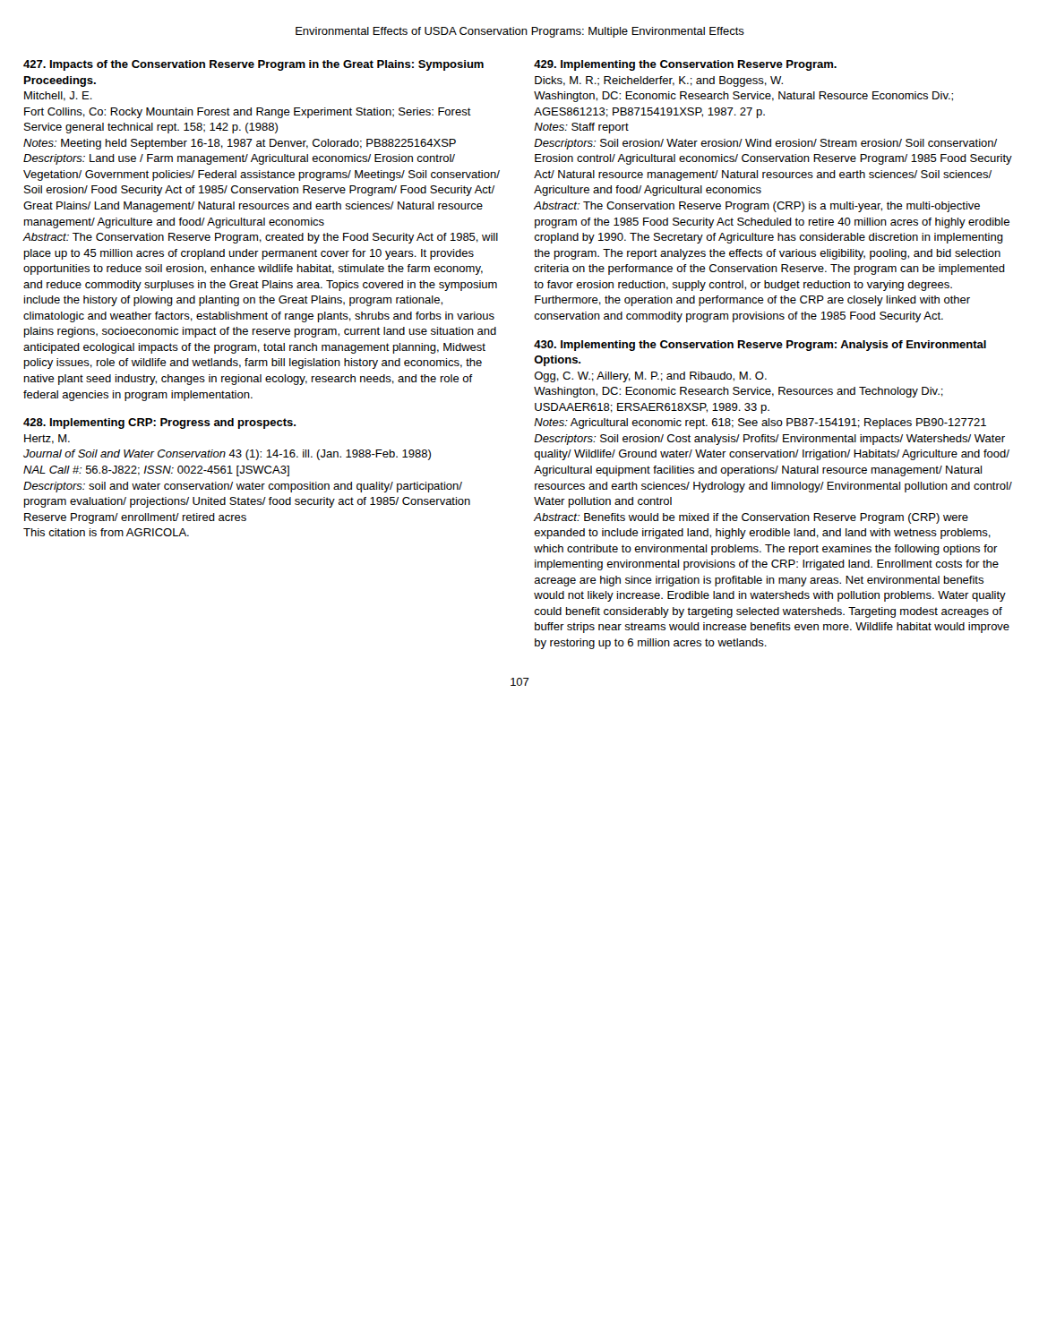Environmental Effects of USDA Conservation Programs: Multiple Environmental Effects
427. Impacts of the Conservation Reserve Program in the Great Plains: Symposium Proceedings.
Mitchell, J. E.
Fort Collins, Co: Rocky Mountain Forest and Range Experiment Station; Series: Forest Service general technical rept. 158; 142 p. (1988)
Notes: Meeting held September 16-18, 1987 at Denver, Colorado; PB88225164XSP
Descriptors: Land use / Farm management/ Agricultural economics/ Erosion control/ Vegetation/ Government policies/ Federal assistance programs/ Meetings/ Soil conservation/ Soil erosion/ Food Security Act of 1985/ Conservation Reserve Program/ Food Security Act/ Great Plains/ Land Management/ Natural resources and earth sciences/ Natural resource management/ Agriculture and food/ Agricultural economics
Abstract: The Conservation Reserve Program, created by the Food Security Act of 1985, will place up to 45 million acres of cropland under permanent cover for 10 years. It provides opportunities to reduce soil erosion, enhance wildlife habitat, stimulate the farm economy, and reduce commodity surpluses in the Great Plains area. Topics covered in the symposium include the history of plowing and planting on the Great Plains, program rationale, climatologic and weather factors, establishment of range plants, shrubs and forbs in various plains regions, socioeconomic impact of the reserve program, current land use situation and anticipated ecological impacts of the program, total ranch management planning, Midwest policy issues, role of wildlife and wetlands, farm bill legislation history and economics, the native plant seed industry, changes in regional ecology, research needs, and the role of federal agencies in program implementation.
428. Implementing CRP: Progress and prospects.
Hertz, M.
Journal of Soil and Water Conservation 43 (1): 14-16. ill. (Jan. 1988-Feb. 1988)
NAL Call #: 56.8-J822; ISSN: 0022-4561 [JSWCA3]
Descriptors: soil and water conservation/ water composition and quality/ participation/ program evaluation/ projections/ United States/ food security act of 1985/ Conservation Reserve Program/ enrollment/ retired acres
This citation is from AGRICOLA.
429. Implementing the Conservation Reserve Program.
Dicks, M. R.; Reichelderfer, K.; and Boggess, W.
Washington, DC: Economic Research Service, Natural Resource Economics Div.; AGES861213; PB87154191XSP, 1987. 27 p.
Notes: Staff report
Descriptors: Soil erosion/ Water erosion/ Wind erosion/ Stream erosion/ Soil conservation/ Erosion control/ Agricultural economics/ Conservation Reserve Program/ 1985 Food Security Act/ Natural resource management/ Natural resources and earth sciences/ Soil sciences/ Agriculture and food/ Agricultural economics
Abstract: The Conservation Reserve Program (CRP) is a multi-year, the multi-objective program of the 1985 Food Security Act Scheduled to retire 40 million acres of highly erodible cropland by 1990. The Secretary of Agriculture has considerable discretion in implementing the program. The report analyzes the effects of various eligibility, pooling, and bid selection criteria on the performance of the Conservation Reserve. The program can be implemented to favor erosion reduction, supply control, or budget reduction to varying degrees. Furthermore, the operation and performance of the CRP are closely linked with other conservation and commodity program provisions of the 1985 Food Security Act.
430. Implementing the Conservation Reserve Program: Analysis of Environmental Options.
Ogg, C. W.; Aillery, M. P.; and Ribaudo, M. O.
Washington, DC: Economic Research Service, Resources and Technology Div.; USDAAER618; ERSAER618XSP, 1989. 33 p.
Notes: Agricultural economic rept. 618; See also PB87-154191; Replaces PB90-127721
Descriptors: Soil erosion/ Cost analysis/ Profits/ Environmental impacts/ Watersheds/ Water quality/ Wildlife/ Ground water/ Water conservation/ Irrigation/ Habitats/ Agriculture and food/ Agricultural equipment facilities and operations/ Natural resource management/ Natural resources and earth sciences/ Hydrology and limnology/ Environmental pollution and control/ Water pollution and control
Abstract: Benefits would be mixed if the Conservation Reserve Program (CRP) were expanded to include irrigated land, highly erodible land, and land with wetness problems, which contribute to environmental problems. The report examines the following options for implementing environmental provisions of the CRP: Irrigated land. Enrollment costs for the acreage are high since irrigation is profitable in many areas. Net environmental benefits would not likely increase. Erodible land in watersheds with pollution problems. Water quality could benefit considerably by targeting selected watersheds. Targeting modest acreages of buffer strips near streams would increase benefits even more. Wildlife habitat would improve by restoring up to 6 million acres to wetlands.
107